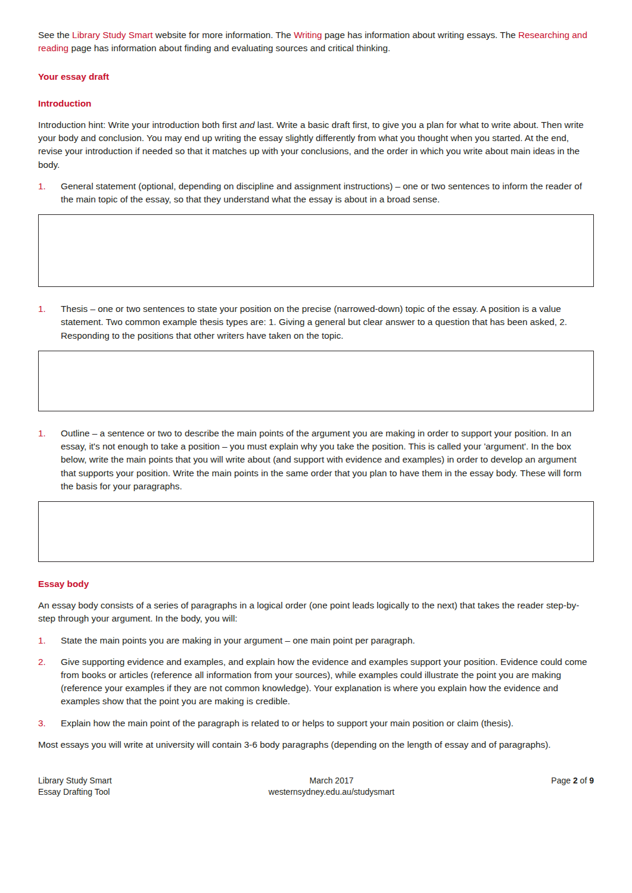See the Library Study Smart website for more information. The Writing page has information about writing essays. The Researching and reading page has information about finding and evaluating sources and critical thinking.
Your essay draft
Introduction
Introduction hint: Write your introduction both first and last. Write a basic draft first, to give you a plan for what to write about. Then write your body and conclusion. You may end up writing the essay slightly differently from what you thought when you started. At the end, revise your introduction if needed so that it matches up with your conclusions, and the order in which you write about main ideas in the body.
General statement (optional, depending on discipline and assignment instructions) – one or two sentences to inform the reader of the main topic of the essay, so that they understand what the essay is about in a broad sense.
Thesis – one or two sentences to state your position on the precise (narrowed-down) topic of the essay. A position is a value statement. Two common example thesis types are: 1. Giving a general but clear answer to a question that has been asked, 2. Responding to the positions that other writers have taken on the topic.
Outline – a sentence or two to describe the main points of the argument you are making in order to support your position. In an essay, it's not enough to take a position – you must explain why you take the position. This is called your 'argument'. In the box below, write the main points that you will write about (and support with evidence and examples) in order to develop an argument that supports your position. Write the main points in the same order that you plan to have them in the essay body. These will form the basis for your paragraphs.
Essay body
An essay body consists of a series of paragraphs in a logical order (one point leads logically to the next) that takes the reader step-by-step through your argument. In the body, you will:
State the main points you are making in your argument – one main point per paragraph.
Give supporting evidence and examples, and explain how the evidence and examples support your position. Evidence could come from books or articles (reference all information from your sources), while examples could illustrate the point you are making (reference your examples if they are not common knowledge). Your explanation is where you explain how the evidence and examples show that the point you are making is credible.
Explain how the main point of the paragraph is related to or helps to support your main position or claim (thesis).
Most essays you will write at university will contain 3-6 body paragraphs (depending on the length of essay and of paragraphs).
Library Study Smart Essay Drafting Tool
March 2017 westernsydney.edu.au/studysmart
Page 2 of 9